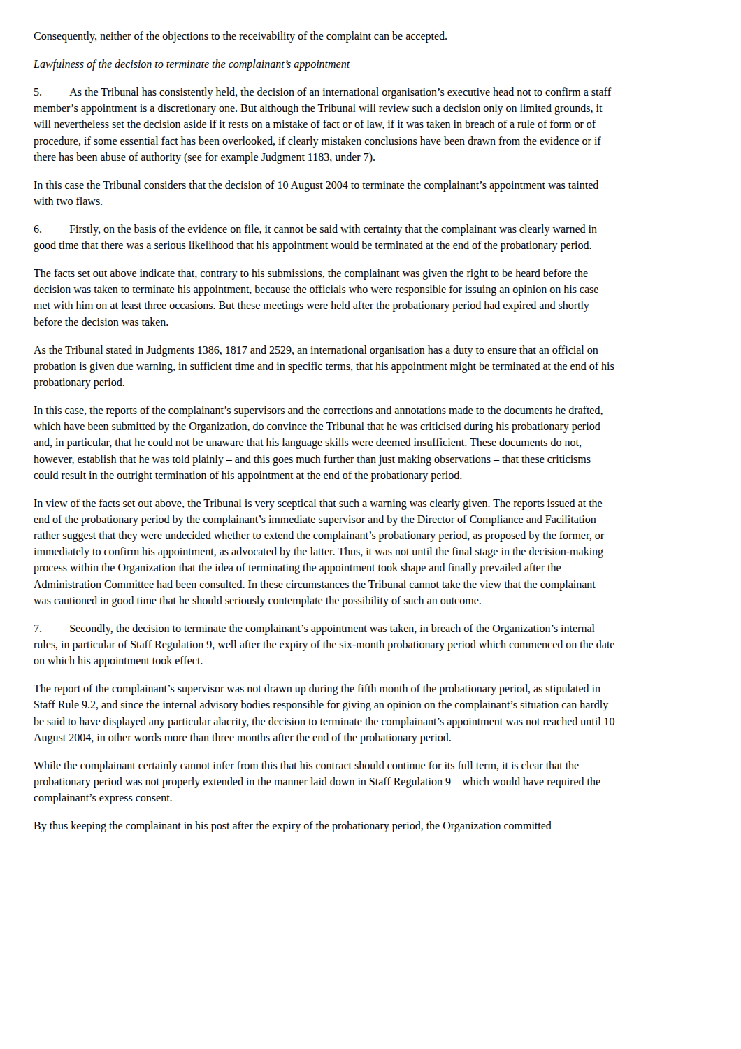Consequently, neither of the objections to the receivability of the complaint can be accepted.
Lawfulness of the decision to terminate the complainant’s appointment
5. As the Tribunal has consistently held, the decision of an international organisation’s executive head not to confirm a staff member’s appointment is a discretionary one. But although the Tribunal will review such a decision only on limited grounds, it will nevertheless set the decision aside if it rests on a mistake of fact or of law, if it was taken in breach of a rule of form or of procedure, if some essential fact has been overlooked, if clearly mistaken conclusions have been drawn from the evidence or if there has been abuse of authority (see for example Judgment 1183, under 7).
In this case the Tribunal considers that the decision of 10 August 2004 to terminate the complainant’s appointment was tainted with two flaws.
6. Firstly, on the basis of the evidence on file, it cannot be said with certainty that the complainant was clearly warned in good time that there was a serious likelihood that his appointment would be terminated at the end of the probationary period.
The facts set out above indicate that, contrary to his submissions, the complainant was given the right to be heard before the decision was taken to terminate his appointment, because the officials who were responsible for issuing an opinion on his case met with him on at least three occasions. But these meetings were held after the probationary period had expired and shortly before the decision was taken.
As the Tribunal stated in Judgments 1386, 1817 and 2529, an international organisation has a duty to ensure that an official on probation is given due warning, in sufficient time and in specific terms, that his appointment might be terminated at the end of his probationary period.
In this case, the reports of the complainant’s supervisors and the corrections and annotations made to the documents he drafted, which have been submitted by the Organization, do convince the Tribunal that he was criticised during his probationary period and, in particular, that he could not be unaware that his language skills were deemed insufficient. These documents do not, however, establish that he was told plainly – and this goes much further than just making observations – that these criticisms could result in the outright termination of his appointment at the end of the probationary period.
In view of the facts set out above, the Tribunal is very sceptical that such a warning was clearly given. The reports issued at the end of the probationary period by the complainant’s immediate supervisor and by the Director of Compliance and Facilitation rather suggest that they were undecided whether to extend the complainant’s probationary period, as proposed by the former, or immediately to confirm his appointment, as advocated by the latter. Thus, it was not until the final stage in the decision-making process within the Organization that the idea of terminating the appointment took shape and finally prevailed after the Administration Committee had been consulted. In these circumstances the Tribunal cannot take the view that the complainant was cautioned in good time that he should seriously contemplate the possibility of such an outcome.
7. Secondly, the decision to terminate the complainant’s appointment was taken, in breach of the Organization’s internal rules, in particular of Staff Regulation 9, well after the expiry of the six-month probationary period which commenced on the date on which his appointment took effect.
The report of the complainant’s supervisor was not drawn up during the fifth month of the probationary period, as stipulated in Staff Rule 9.2, and since the internal advisory bodies responsible for giving an opinion on the complainant’s situation can hardly be said to have displayed any particular alacrity, the decision to terminate the complainant’s appointment was not reached until 10 August 2004, in other words more than three months after the end of the probationary period.
While the complainant certainly cannot infer from this that his contract should continue for its full term, it is clear that the probationary period was not properly extended in the manner laid down in Staff Regulation 9 – which would have required the complainant’s express consent.
By thus keeping the complainant in his post after the expiry of the probationary period, the Organization committed